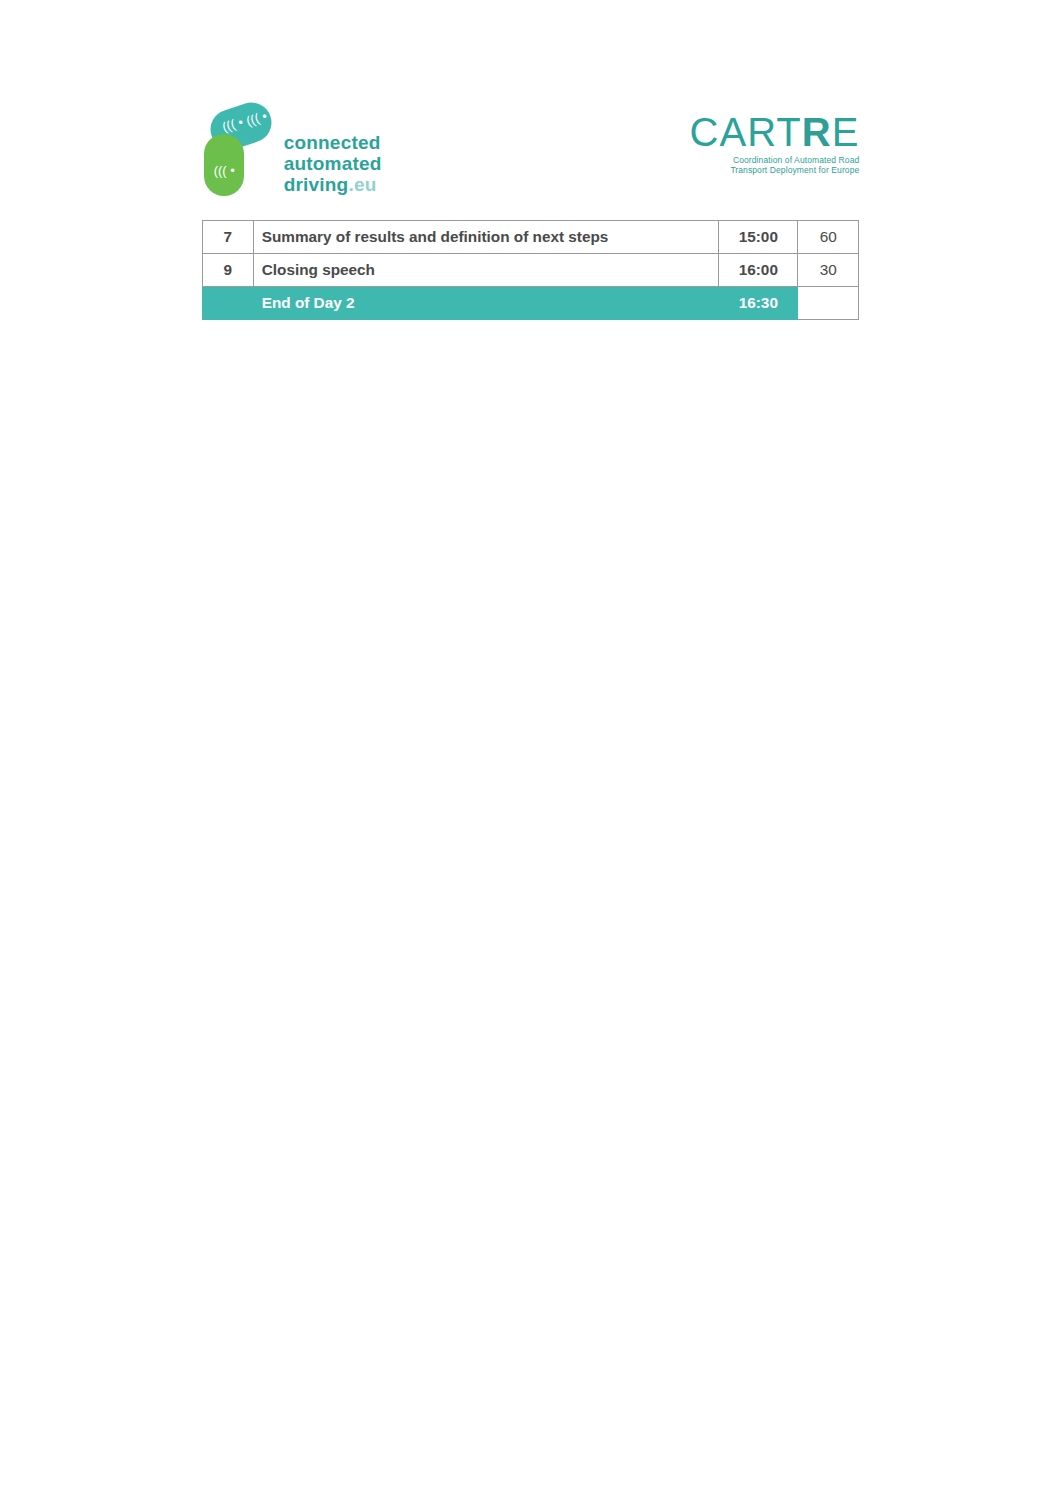((( • ((( • ((( •
connected
automated
driving.eu
CARTRE
Coordination of Automated Road
Transport Deployment for Europe
| 7 | Summary of results and definition of next steps | 15:00 | 60 |
| 9 | Closing speech | 16:00 | 30 |
| | End of Day 2 | 16:30 | |